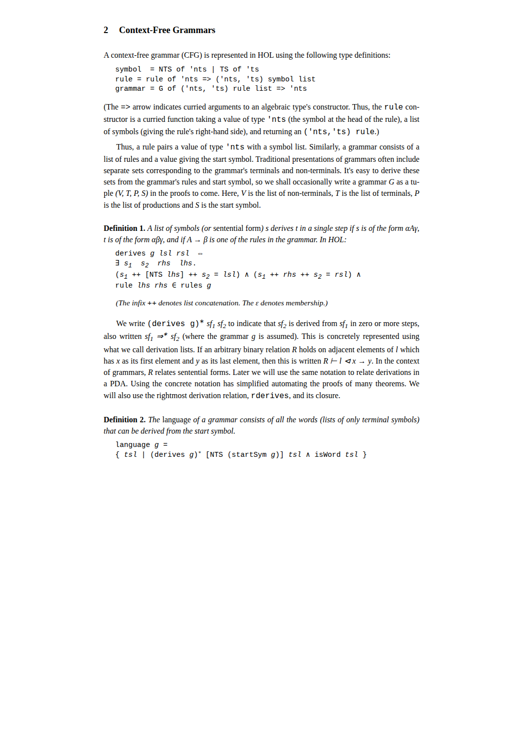2 Context-Free Grammars
A context-free grammar (CFG) is represented in HOL using the following type definitions:
symbol  = NTS of 'nts | TS of 'ts
rule = rule of 'nts => ('nts, 'ts) symbol list
grammar = G of ('nts, 'ts) rule list => 'nts
(The => arrow indicates curried arguments to an algebraic type's constructor. Thus, the rule constructor is a curried function taking a value of type 'nts (the symbol at the head of the rule), a list of symbols (giving the rule's right-hand side), and returning an ('nts,'ts) rule.)
Thus, a rule pairs a value of type 'nts with a symbol list. Similarly, a grammar consists of a list of rules and a value giving the start symbol. Traditional presentations of grammars often include separate sets corresponding to the grammar's terminals and non-terminals. It's easy to derive these sets from the grammar's rules and start symbol, so we shall occasionally write a grammar G as a tuple (V, T, P, S) in the proofs to come. Here, V is the list of non-terminals, T is the list of terminals, P is the list of productions and S is the start symbol.
Definition 1. A list of symbols (or sentential form) s derives t in a single step if s is of the form αAγ, t is of the form αβγ, and if A → β is one of the rules in the grammar. In HOL:
derives g lsl rsl  ⇔
∃ s1  s2  rhs  lhs.
(s1 ++ [NTS lhs] ++ s2 = lsl) ∧ (s1 ++ rhs ++ s2 = rsl) ∧
rule lhs rhs ∈ rules g
(The infix ++ denotes list concatenation. The ε denotes membership.)
We write (derives g)∗ sf1 sf2 to indicate that sf2 is derived from sf1 in zero or more steps, also written sf1 ⇒∗ sf2 (where the grammar g is assumed). This is concretely represented using what we call derivation lists. If an arbitrary binary relation R holds on adjacent elements of l which has x as its first element and y as its last element, then this is written R ⊢ l ⊲ x → y. In the context of grammars, R relates sentential forms. Later we will use the same notation to relate derivations in a PDA. Using the concrete notation has simplified automating the proofs of many theorems. We will also use the rightmost derivation relation, rderives, and its closure.
Definition 2. The language of a grammar consists of all the words (lists of only terminal symbols) that can be derived from the start symbol.
language g =
{ tsl | (derives g)∗ [NTS (startSym g)] tsl ∧ isWord tsl }